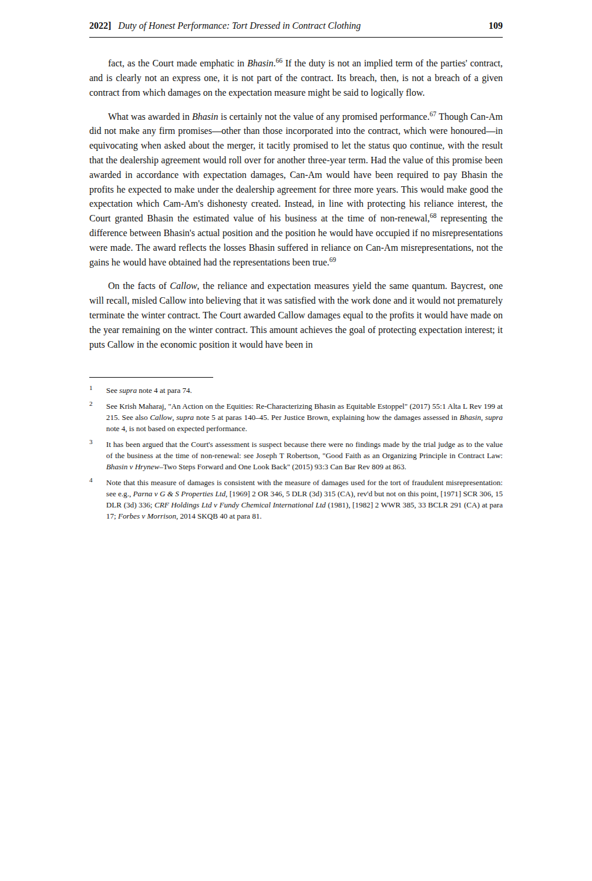2022] Duty of Honest Performance: Tort Dressed in Contract Clothing 109
fact, as the Court made emphatic in Bhasin.66 If the duty is not an implied term of the parties' contract, and is clearly not an express one, it is not part of the contract. Its breach, then, is not a breach of a given contract from which damages on the expectation measure might be said to logically flow.
What was awarded in Bhasin is certainly not the value of any promised performance.67 Though Can-Am did not make any firm promises—other than those incorporated into the contract, which were honoured—in equivocating when asked about the merger, it tacitly promised to let the status quo continue, with the result that the dealership agreement would roll over for another three-year term. Had the value of this promise been awarded in accordance with expectation damages, Can-Am would have been required to pay Bhasin the profits he expected to make under the dealership agreement for three more years. This would make good the expectation which Cam-Am's dishonesty created. Instead, in line with protecting his reliance interest, the Court granted Bhasin the estimated value of his business at the time of non-renewal,68 representing the difference between Bhasin's actual position and the position he would have occupied if no misrepresentations were made. The award reflects the losses Bhasin suffered in reliance on Can-Am misrepresentations, not the gains he would have obtained had the representations been true.69
On the facts of Callow, the reliance and expectation measures yield the same quantum. Baycrest, one will recall, misled Callow into believing that it was satisfied with the work done and it would not prematurely terminate the winter contract. The Court awarded Callow damages equal to the profits it would have made on the year remaining on the winter contract. This amount achieves the goal of protecting expectation interest; it puts Callow in the economic position it would have been in
See supra note 4 at para 74.
See Krish Maharaj, "An Action on the Equities: Re-Characterizing Bhasin as Equitable Estoppel" (2017) 55:1 Alta L Rev 199 at 215. See also Callow, supra note 5 at paras 140–45. Per Justice Brown, explaining how the damages assessed in Bhasin, supra note 4, is not based on expected performance.
It has been argued that the Court's assessment is suspect because there were no findings made by the trial judge as to the value of the business at the time of non-renewal: see Joseph T Robertson, "Good Faith as an Organizing Principle in Contract Law: Bhasin v Hrynew–Two Steps Forward and One Look Back" (2015) 93:3 Can Bar Rev 809 at 863.
Note that this measure of damages is consistent with the measure of damages used for the tort of fraudulent misrepresentation: see e.g., Parna v G & S Properties Ltd, [1969] 2 OR 346, 5 DLR (3d) 315 (CA), rev'd but not on this point, [1971] SCR 306, 15 DLR (3d) 336; CRF Holdings Ltd v Fundy Chemical International Ltd (1981), [1982] 2 WWR 385, 33 BCLR 291 (CA) at para 17; Forbes v Morrison, 2014 SKQB 40 at para 81.